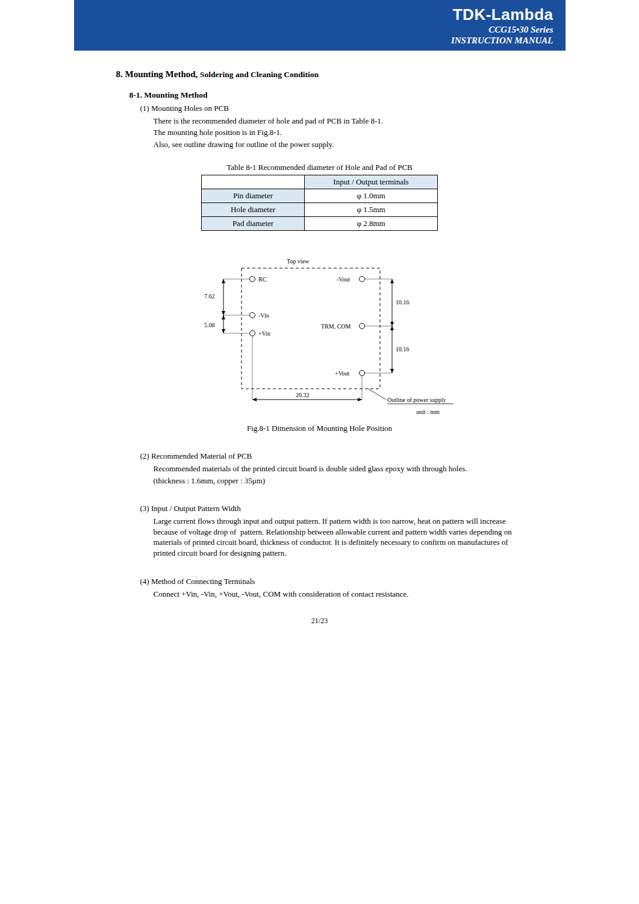TDK-Lambda
CCG15•30 Series
INSTRUCTION MANUAL
8. Mounting Method, Soldering and Cleaning Condition
8-1. Mounting Method
(1) Mounting Holes on PCB
There is the recommended diameter of hole and pad of PCB in Table 8-1.
The mounting hole position is in Fig.8-1.
Also, see outline drawing for outline of the power supply.
Table 8-1 Recommended diameter of Hole and Pad of PCB
| | Input / Output terminals |
| Pin diameter | φ 1.0mm |
| Hole diameter | φ 1.5mm |
| Pad diameter | φ 2.8mm |
Top view RC -Vin +Vin -Vout TRM, COM +Vout 7.62 5.08 10.16 10.16 20.32 Outline of power supply unit : mm
Fig.8-1 Dimension of Mounting Hole Position
(2) Recommended Material of PCB
Recommended materials of the printed circuit board is double sided glass epoxy with through holes.
(thickness : 1.6mm, copper : 35μm)
(3) Input / Output Pattern Width
Large current flows through input and output pattern. If pattern width is too narrow, heat on pattern will increase because of voltage drop of pattern. Relationship between allowable current and pattern width varies depending on materials of printed circuit board, thickness of conductor. It is definitely necessary to confirm on manufactures of printed circuit board for designing pattern.
(4) Method of Connecting Terminals
Connect +Vin, -Vin, +Vout, -Vout, COM with consideration of contact resistance.
21/23